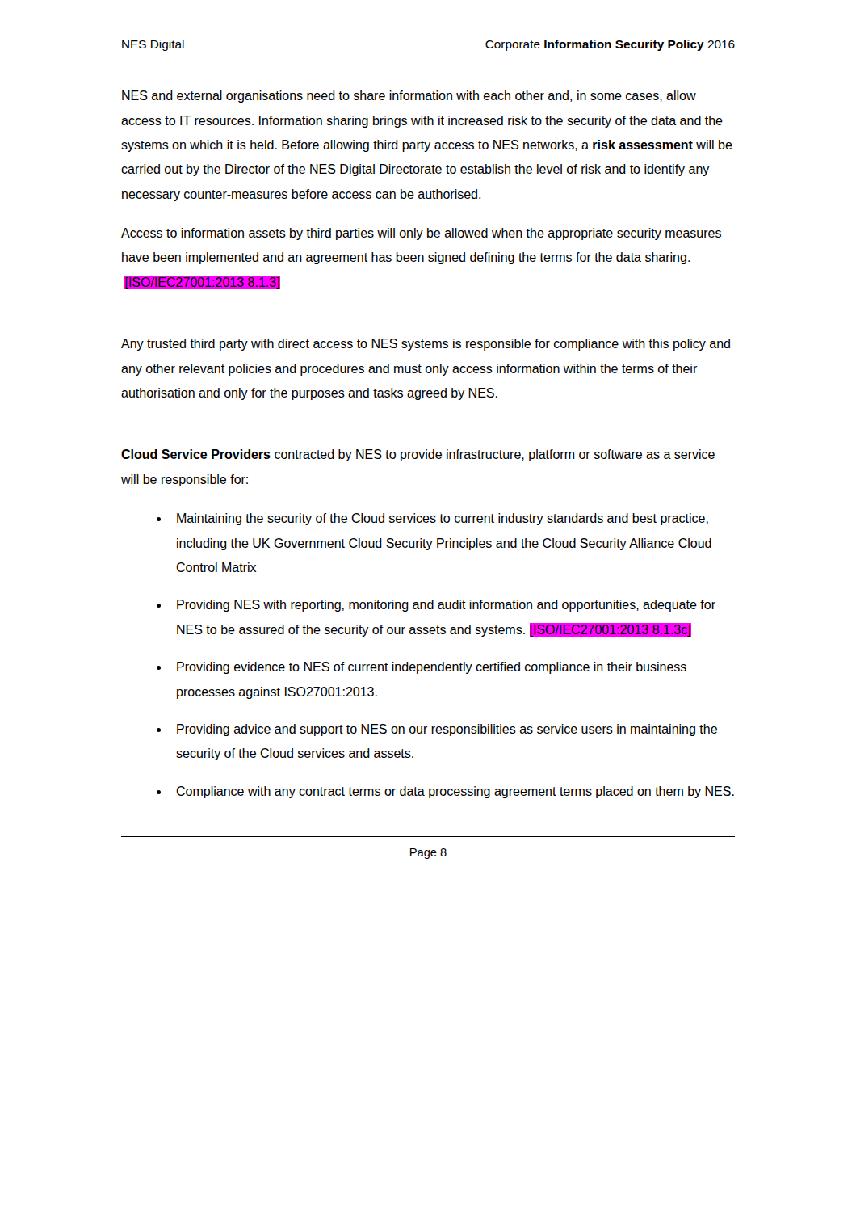NES Digital
Corporate Information Security Policy 2016
NES and external organisations need to share information with each other and, in some cases, allow access to IT resources. Information sharing brings with it increased risk to the security of the data and the systems on which it is held. Before allowing third party access to NES networks, a risk assessment will be carried out by the Director of the NES Digital Directorate to establish the level of risk and to identify any necessary counter-measures before access can be authorised.
Access to information assets by third parties will only be allowed when the appropriate security measures have been implemented and an agreement has been signed defining the terms for the data sharing. [ISO/IEC27001:2013 8.1.3]
Any trusted third party with direct access to NES systems is responsible for compliance with this policy and any other relevant policies and procedures and must only access information within the terms of their authorisation and only for the purposes and tasks agreed by NES.
Cloud Service Providers contracted by NES to provide infrastructure, platform or software as a service will be responsible for:
Maintaining the security of the Cloud services to current industry standards and best practice, including the UK Government Cloud Security Principles and the Cloud Security Alliance Cloud Control Matrix
Providing NES with reporting, monitoring and audit information and opportunities, adequate for NES to be assured of the security of our assets and systems. [ISO/IEC27001:2013 8.1.3c]
Providing evidence to NES of current independently certified compliance in their business processes against ISO27001:2013.
Providing advice and support to NES on our responsibilities as service users in maintaining the security of the Cloud services and assets.
Compliance with any contract terms or data processing agreement terms placed on them by NES.
Page 8